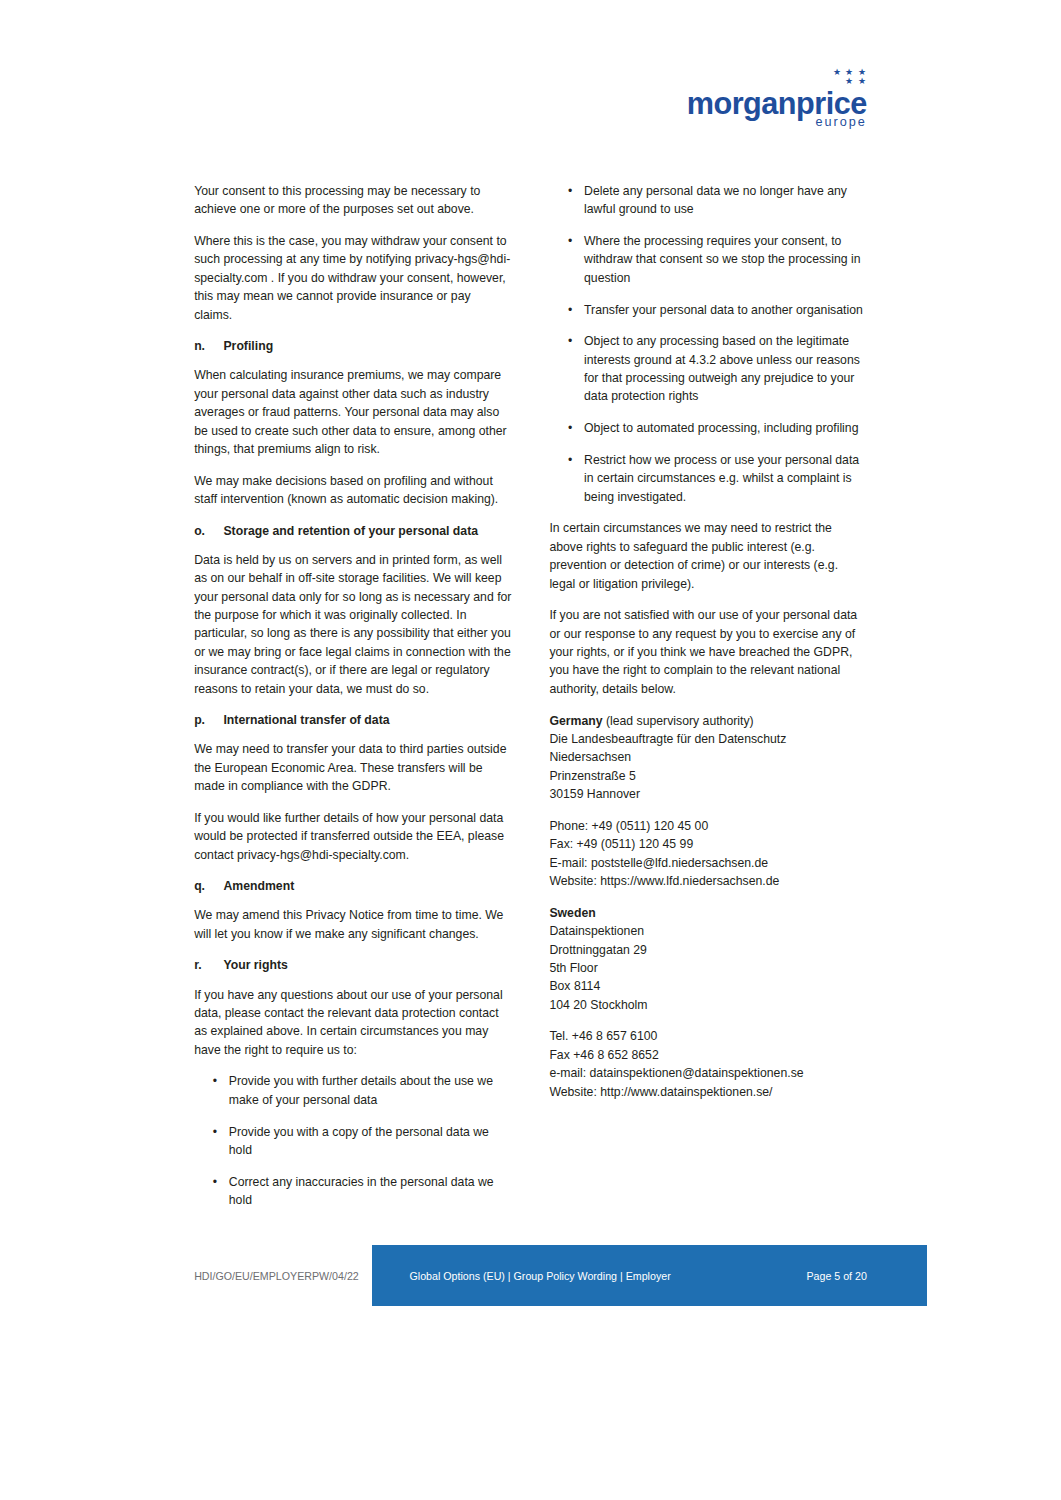★ ★ ★
★ ★ morgan price europe
Your consent to this processing may be necessary to achieve one or more of the purposes set out above.
Where this is the case, you may withdraw your consent to such processing at any time by notifying privacy-hgs@hdi-specialty.com . If you do withdraw your consent, however, this may mean we cannot provide insurance or pay claims.
n. Profiling
When calculating insurance premiums, we may compare your personal data against other data such as industry averages or fraud patterns. Your personal data may also be used to create such other data to ensure, among other things, that premiums align to risk.
We may make decisions based on profiling and without staff intervention (known as automatic decision making).
o. Storage and retention of your personal data
Data is held by us on servers and in printed form, as well as on our behalf in off-site storage facilities. We will keep your personal data only for so long as is necessary and for the purpose for which it was originally collected. In particular, so long as there is any possibility that either you or we may bring or face legal claims in connection with the insurance contract(s), or if there are legal or regulatory reasons to retain your data, we must do so.
p. International transfer of data
We may need to transfer your data to third parties outside the European Economic Area. These transfers will be made in compliance with the GDPR.
If you would like further details of how your personal data would be protected if transferred outside the EEA, please contact privacy-hgs@hdi-specialty.com.
q. Amendment
We may amend this Privacy Notice from time to time. We will let you know if we make any significant changes.
r. Your rights
If you have any questions about our use of your personal data, please contact the relevant data protection contact as explained above. In certain circumstances you may have the right to require us to:
Provide you with further details about the use we make of your personal data
Provide you with a copy of the personal data we hold
Correct any inaccuracies in the personal data we hold
Delete any personal data we no longer have any lawful ground to use
Where the processing requires your consent, to withdraw that consent so we stop the processing in question
Transfer your personal data to another organisation
Object to any processing based on the legitimate interests ground at 4.3.2 above unless our reasons for that processing outweigh any prejudice to your data protection rights
Object to automated processing, including profiling
Restrict how we process or use your personal data in certain circumstances e.g. whilst a complaint is being investigated.
In certain circumstances we may need to restrict the above rights to safeguard the public interest (e.g. prevention or detection of crime) or our interests (e.g. legal or litigation privilege).
If you are not satisfied with our use of your personal data or our response to any request by you to exercise any of your rights, or if you think we have breached the GDPR, you have the right to complain to the relevant national authority, details below.
Germany (lead supervisory authority)
Die Landesbeauftragte für den Datenschutz Niedersachsen
Prinzenstraße 5
30159 Hannover
Phone: +49 (0511) 120 45 00
Fax: +49 (0511) 120 45 99
E-mail: poststelle@lfd.niedersachsen.de
Website: https://www.lfd.niedersachsen.de
Sweden
Datainspektionen
Drottninggatan 29
5th Floor
Box 8114
104 20 Stockholm
Tel. +46 8 657 6100
Fax +46 8 652 8652
e-mail: datainspektionen@datainspektionen.se
Website: http://www.datainspektionen.se/
HDI/GO/EU/EMPLOYERPW/04/22
Global Options (EU) | Group Policy Wording | Employer Page 5 of 20